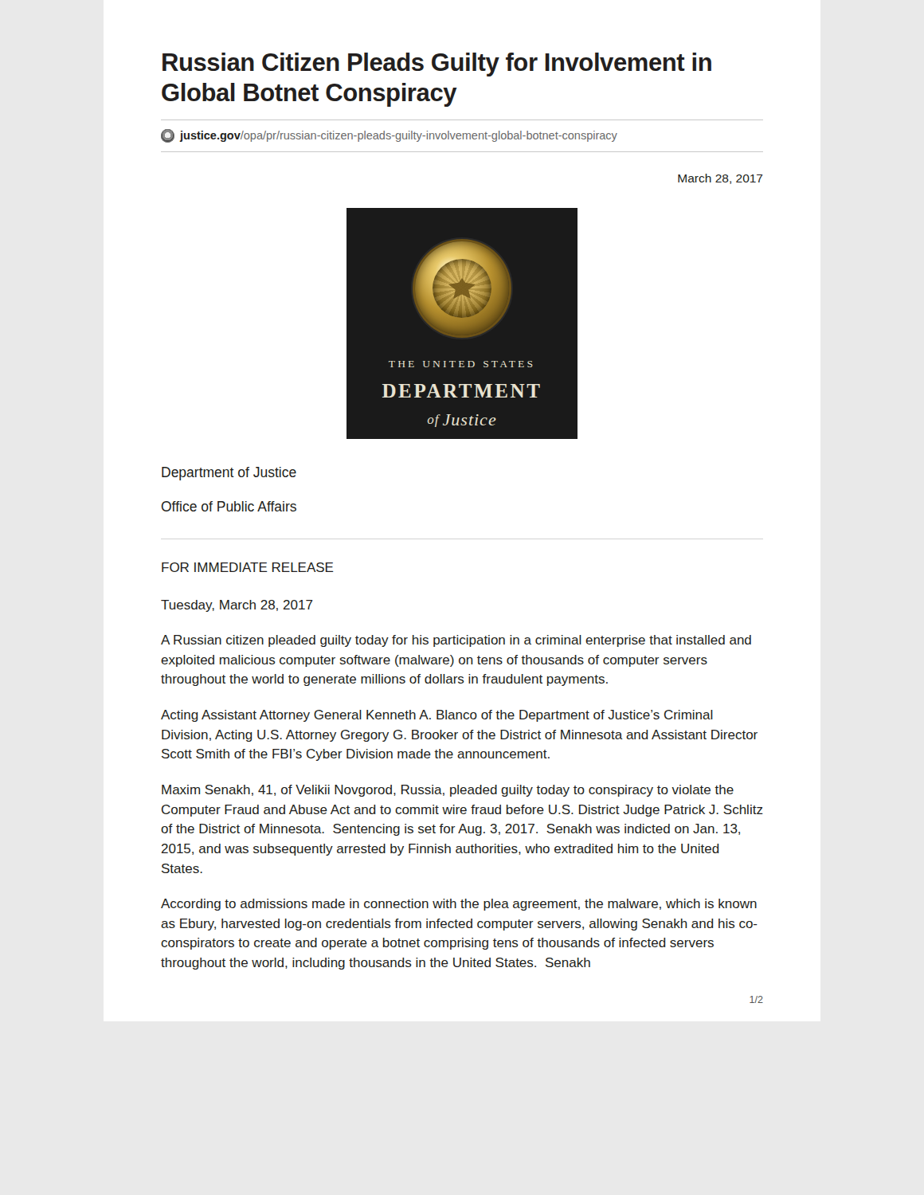Russian Citizen Pleads Guilty for Involvement in Global Botnet Conspiracy
justice.gov/opa/pr/russian-citizen-pleads-guilty-involvement-global-botnet-conspiracy
March 28, 2017
The United States
Department
of Justice
Department of Justice
Office of Public Affairs
FOR IMMEDIATE RELEASE
Tuesday, March 28, 2017
A Russian citizen pleaded guilty today for his participation in a criminal enterprise that installed and exploited malicious computer software (malware) on tens of thousands of computer servers throughout the world to generate millions of dollars in fraudulent payments.
Acting Assistant Attorney General Kenneth A. Blanco of the Department of Justice’s Criminal Division, Acting U.S. Attorney Gregory G. Brooker of the District of Minnesota and Assistant Director Scott Smith of the FBI’s Cyber Division made the announcement.
Maxim Senakh, 41, of Velikii Novgorod, Russia, pleaded guilty today to conspiracy to violate the Computer Fraud and Abuse Act and to commit wire fraud before U.S. District Judge Patrick J. Schlitz of the District of Minnesota. Sentencing is set for Aug. 3, 2017. Senakh was indicted on Jan. 13, 2015, and was subsequently arrested by Finnish authorities, who extradited him to the United States.
According to admissions made in connection with the plea agreement, the malware, which is known as Ebury, harvested log-on credentials from infected computer servers, allowing Senakh and his co-conspirators to create and operate a botnet comprising tens of thousands of infected servers throughout the world, including thousands in the United States. Senakh
1/2